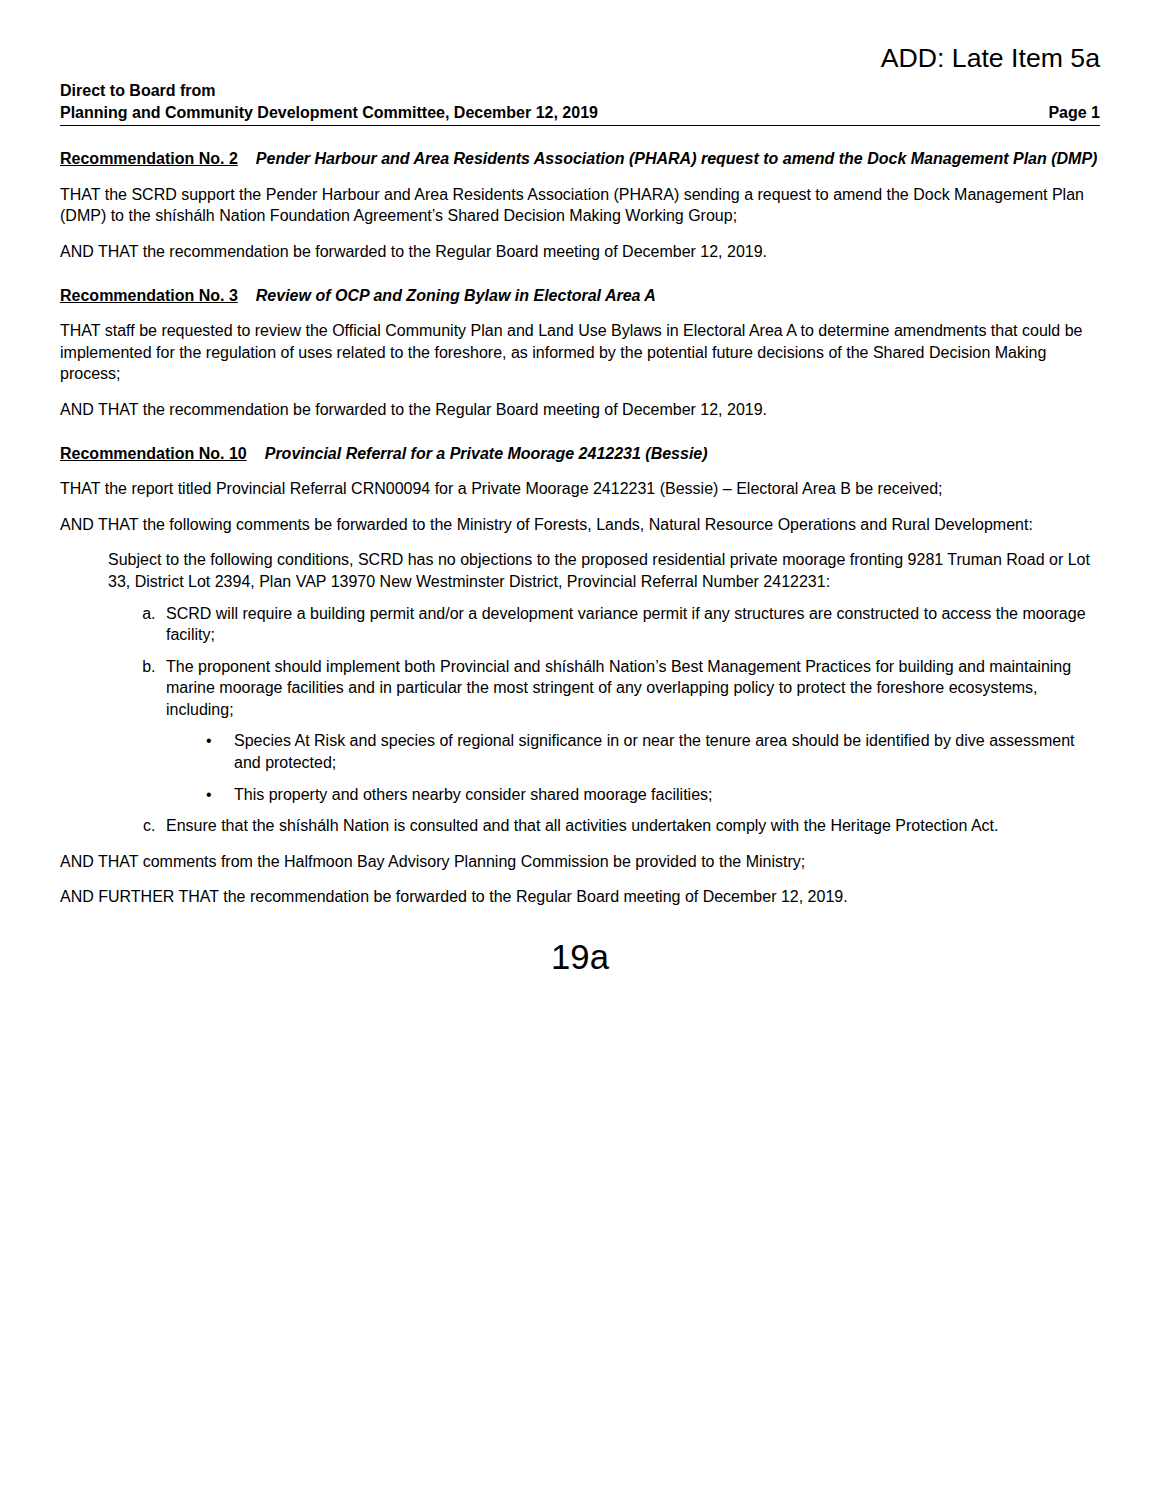ADD: Late Item 5a
Direct to Board from
Planning and Community Development Committee, December 12, 2019 Page 1
Recommendation No. 2 Pender Harbour and Area Residents Association (PHARA) request to amend the Dock Management Plan (DMP)
THAT the SCRD support the Pender Harbour and Area Residents Association (PHARA) sending a request to amend the Dock Management Plan (DMP) to the shíshálh Nation Foundation Agreement’s Shared Decision Making Working Group;
AND THAT the recommendation be forwarded to the Regular Board meeting of December 12, 2019.
Recommendation No. 3 Review of OCP and Zoning Bylaw in Electoral Area A
THAT staff be requested to review the Official Community Plan and Land Use Bylaws in Electoral Area A to determine amendments that could be implemented for the regulation of uses related to the foreshore, as informed by the potential future decisions of the Shared Decision Making process;
AND THAT the recommendation be forwarded to the Regular Board meeting of December 12, 2019.
Recommendation No. 10 Provincial Referral for a Private Moorage 2412231 (Bessie)
THAT the report titled Provincial Referral CRN00094 for a Private Moorage 2412231 (Bessie) – Electoral Area B be received;
AND THAT the following comments be forwarded to the Ministry of Forests, Lands, Natural Resource Operations and Rural Development:
Subject to the following conditions, SCRD has no objections to the proposed residential private moorage fronting 9281 Truman Road or Lot 33, District Lot 2394, Plan VAP 13970 New Westminster District, Provincial Referral Number 2412231:
SCRD will require a building permit and/or a development variance permit if any structures are constructed to access the moorage facility;
The proponent should implement both Provincial and shíshálh Nation’s Best Management Practices for building and maintaining marine moorage facilities and in particular the most stringent of any overlapping policy to protect the foreshore ecosystems, including;
Species At Risk and species of regional significance in or near the tenure area should be identified by dive assessment and protected;
This property and others nearby consider shared moorage facilities;
Ensure that the shíshálh Nation is consulted and that all activities undertaken comply with the Heritage Protection Act.
AND THAT comments from the Halfmoon Bay Advisory Planning Commission be provided to the Ministry;
AND FURTHER THAT the recommendation be forwarded to the Regular Board meeting of December 12, 2019.
19a